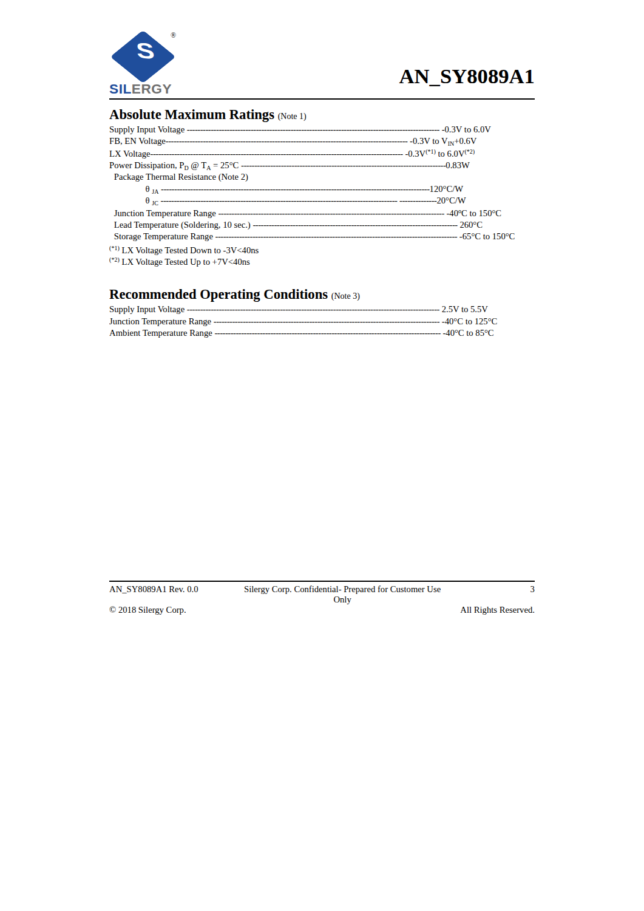®
SIL ERGY
AN_SY8089A1
Absolute Maximum Ratings (Note 1)
Supply Input Voltage ----------------------------------------------------------------------------------------------- -0.3V to 6.0V
FB, EN Voltage------------------------------------------------------------------------------------------- -0.3V to VIN+0.6V
LX Voltage----------------------------------------------------------------------------------------------- -0.3V(*1) to 6.0V(*2)
Power Dissipation, PD @ TA = 25°C -----------------------------------------------------------------------------0.83W
Package Thermal Resistance (Note 2)
θ JA -----------------------------------------------------------------------------------------------------120°C/W
θ JC ----------------------------------------------------------------------------------------- --------------20°C/W
Junction Temperature Range ------------------------------------------------------------------------------------- -40oC to 150°C
Lead Temperature (Soldering, 10 sec.) ----------------------------------------------------------------------------- 260°C
Storage Temperature Range ------------------------------------------------------------------------------------------- -65°C to 150°C
(*1) LX Voltage Tested Down to -3V<40ns
(*2) LX Voltage Tested Up to +7V<40ns
Recommended Operating Conditions (Note 3)
Supply Input Voltage ----------------------------------------------------------------------------------------------- 2.5V to 5.5V
Junction Temperature Range ------------------------------------------------------------------------------------- -40°C to 125°C
Ambient Temperature Range ------------------------------------------------------------------------------------- -40°C to 85°C
AN_SY8089A1 Rev. 0.0
Silergy Corp. Confidential- Prepared for Customer Use Only
3
© 2018 Silergy Corp.
All Rights Reserved.